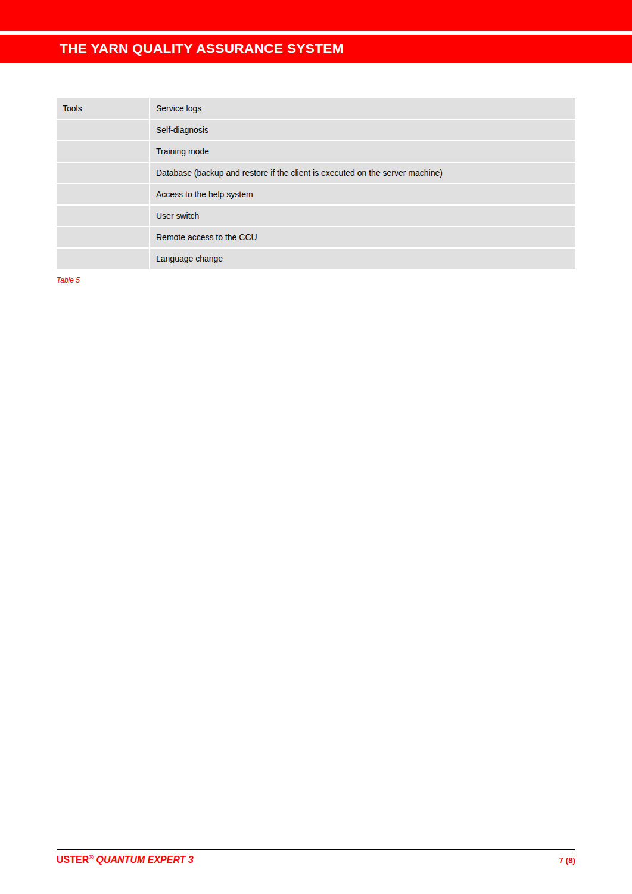THE YARN QUALITY ASSURANCE SYSTEM
| Tools | Service logs |
| | Self-diagnosis |
| | Training mode |
| | Database (backup and restore if the client is executed on the server machine) |
| | Access to the help system |
| | User switch |
| | Remote access to the CCU |
| | Language change |
Table 5
USTER® QUANTUM EXPERT 3
7 (8)